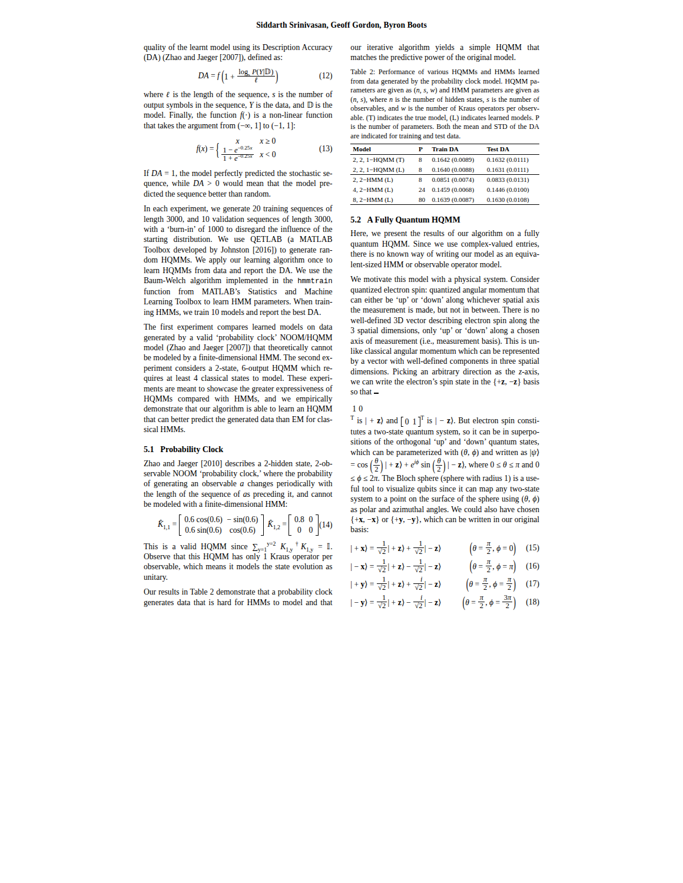Siddarth Srinivasan, Geoff Gordon, Byron Boots
quality of the learnt model using its Description Accuracy (DA) (Zhao and Jaeger [2007]), defined as:
DA = f ( 1 + logs P(Y|𝔻) ℓ ) (12)
where ℓ is the length of the sequence, s is the number of output symbols in the sequence, Y is the data, and 𝔻 is the model. Finally, the function f(·) is a non-linear function that takes the argument from (−∞, 1] to (−1, 1]:
f(x) = {
| x | x ≥ 0 |
| 1 − e −0.25 x 1 + e −0.25 x | x < 0 |
(13)
If DA = 1, the model perfectly predicted the stochastic sequence, while DA > 0 would mean that the model predicted the sequence better than random.
In each experiment, we generate 20 training sequences of length 3000, and 10 validation sequences of length 3000, with a ‘burn-in’ of 1000 to disregard the influence of the starting distribution. We use QETLAB (a MATLAB Toolbox developed by Johnston [2016]) to generate random HQMMs. We apply our learning algorithm once to learn HQMMs from data and report the DA. We use the Baum-Welch algorithm implemented in the hmmtrain function from MATLAB’s Statistics and Machine Learning Toolbox to learn HMM parameters. When training HMMs, we train 10 models and report the best DA.
The first experiment compares learned models on data generated by a valid ‘probability clock’ NOOM/HQMM model (Zhao and Jaeger [2007]) that theoretically cannot be modeled by a finite-dimensional HMM. The second experiment considers a 2-state, 6-output HQMM which requires at least 4 classical states to model. These experiments are meant to showcase the greater expressiveness of HQMMs compared with HMMs, and we empirically demonstrate that our algorithm is able to learn an HQMM that can better predict the generated data than EM for classical HMMs.
5.1 Probability Clock
Zhao and Jaeger [2010] describes a 2-hidden state, 2-observable NOOM ‘probability clock,’ where the probability of generating an observable a changes periodically with the length of the sequence of as preceding it, and cannot be modeled with a finite-dimensional HMM:
K̂1,1 =
| 0.6 cos(0.6) | − sin(0.6) |
| 0.6 sin(0.6) | cos(0.6) |
K̂1,2 =
| 0.8 | 0 |
| 0 | 0 |
(14)
This is a valid HQMM since ∑y=1y=2 K1,y†K1,y = 𝕀. Observe that this HQMM has only 1 Kraus operator per observable, which means it models the state evolution as unitary.
Our results in Table 2 demonstrate that a probability clock generates data that is hard for HMMs to model and that our iterative algorithm yields a simple HQMM that matches the predictive power of the original model.
Table 2: Performance of various HQMMs and HMMs learned from data generated by the probability clock model. HQMM parameters are given as (n, s, w) and HMM parameters are given as (n, s), where n is the number of hidden states, s is the number of observables, and w is the number of Kraus operators per observable. (T) indicates the true model, (L) indicates learned models. P is the number of parameters. Both the mean and STD of the DA are indicated for training and test data.
| Model | P | Train DA | Test DA |
| --- | --- | --- | --- |
| 2, 2, 1−HQMM (T) | 8 | 0.1642 (0.0089) | 0.1632 (0.0111) |
| 2, 2, 1−HQMM (L) | 8 | 0.1640 (0.0088) | 0.1631 (0.0111) |
| 2, 2−HMM (L) | 8 | 0.0851 (0.0074) | 0.0833 (0.0131) |
| 4, 2−HMM (L) | 24 | 0.1459 (0.0068) | 0.1446 (0.0100) |
| 8, 2−HMM (L) | 80 | 0.1639 (0.0087) | 0.1630 (0.0108) |
5.2 A Fully Quantum HQMM
Here, we present the results of our algorithm on a fully quantum HQMM. Since we use complex-valued entries, there is no known way of writing our model as an equivalent-sized HMM or observable operator model.
We motivate this model with a physical system. Consider quantized electron spin: quantized angular momentum that can either be ‘up’ or ‘down’ along whichever spatial axis the measurement is made, but not in between. There is no well-defined 3D vector describing electron spin along the 3 spatial dimensions, only ‘up’ or ‘down’ along a chosen axis of measurement (i.e., measurement basis). This is unlike classical angular momentum which can be represented by a vector with well-defined components in three spatial dimensions. Picking an arbitrary direction as the z-axis, we can write the electron’s spin state in the {+z, −z} basis so that
| 1 | 0 |
T is | + z⟩ and
| 0 | 1 |
T is | − z⟩. But electron spin constitutes a two-state quantum system, so it can be in superpositions of the orthogonal ‘up’ and ‘down’ quantum states, which can be parameterized with (θ, ϕ) and written as |ψ⟩ = cos (θ 2) | + z⟩ + eiϕ sin (θ 2) | − z⟩, where 0 ≤ θ ≤ π and 0 ≤ ϕ ≤ 2π. The Bloch sphere (sphere with radius 1) is a useful tool to visualize qubits since it can map any two-state system to a point on the surface of the sphere using (θ, ϕ) as polar and azimuthal angles. We could also have chosen {+x, −x} or {+y, −y}, which can be written in our original basis:
| + x⟩ = 1√2| + z⟩ + 1√2| − z⟩ (θ = π 2, ϕ = 0) (15)
| − x⟩ = 1√2| + z⟩ − 1√2| − z⟩ (θ = π 2, ϕ = π) (16)
| + y⟩ = 1√2| + z⟩ + i√2| − z⟩ (θ = π 2, ϕ = π 2) (17)
| − y⟩ = 1√2| + z⟩ − i√2| − z⟩ (θ = π 2, ϕ = 3π 2) (18)